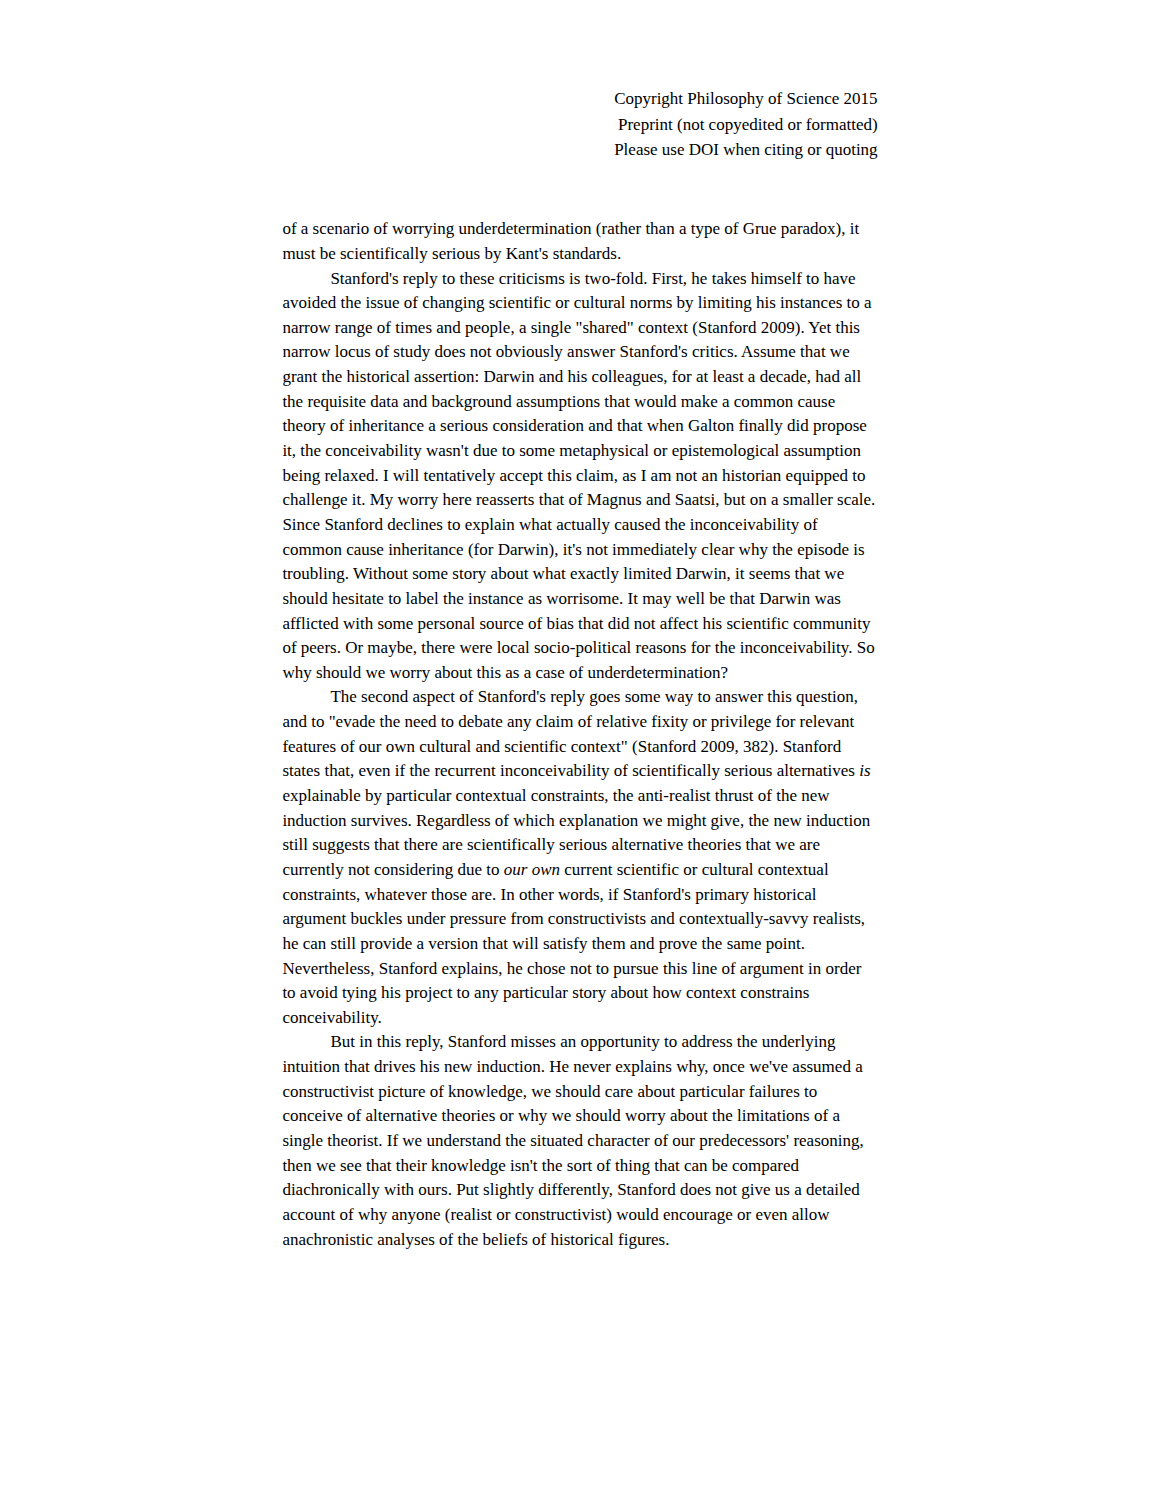Copyright Philosophy of Science 2015
Preprint (not copyedited or formatted)
Please use DOI when citing or quoting
of a scenario of worrying underdetermination (rather than a type of Grue paradox), it must be scientifically serious by Kant's standards.
Stanford's reply to these criticisms is two-fold. First, he takes himself to have avoided the issue of changing scientific or cultural norms by limiting his instances to a narrow range of times and people, a single "shared" context (Stanford 2009). Yet this narrow locus of study does not obviously answer Stanford's critics. Assume that we grant the historical assertion: Darwin and his colleagues, for at least a decade, had all the requisite data and background assumptions that would make a common cause theory of inheritance a serious consideration and that when Galton finally did propose it, the conceivability wasn't due to some metaphysical or epistemological assumption being relaxed. I will tentatively accept this claim, as I am not an historian equipped to challenge it. My worry here reasserts that of Magnus and Saatsi, but on a smaller scale. Since Stanford declines to explain what actually caused the inconceivability of common cause inheritance (for Darwin), it's not immediately clear why the episode is troubling. Without some story about what exactly limited Darwin, it seems that we should hesitate to label the instance as worrisome. It may well be that Darwin was afflicted with some personal source of bias that did not affect his scientific community of peers. Or maybe, there were local socio-political reasons for the inconceivability. So why should we worry about this as a case of underdetermination?
The second aspect of Stanford's reply goes some way to answer this question, and to "evade the need to debate any claim of relative fixity or privilege for relevant features of our own cultural and scientific context" (Stanford 2009, 382). Stanford states that, even if the recurrent inconceivability of scientifically serious alternatives is explainable by particular contextual constraints, the anti-realist thrust of the new induction survives. Regardless of which explanation we might give, the new induction still suggests that there are scientifically serious alternative theories that we are currently not considering due to our own current scientific or cultural contextual constraints, whatever those are. In other words, if Stanford's primary historical argument buckles under pressure from constructivists and contextually-savvy realists, he can still provide a version that will satisfy them and prove the same point. Nevertheless, Stanford explains, he chose not to pursue this line of argument in order to avoid tying his project to any particular story about how context constrains conceivability.
But in this reply, Stanford misses an opportunity to address the underlying intuition that drives his new induction. He never explains why, once we've assumed a constructivist picture of knowledge, we should care about particular failures to conceive of alternative theories or why we should worry about the limitations of a single theorist. If we understand the situated character of our predecessors' reasoning, then we see that their knowledge isn't the sort of thing that can be compared diachronically with ours. Put slightly differently, Stanford does not give us a detailed account of why anyone (realist or constructivist) would encourage or even allow anachronistic analyses of the beliefs of historical figures.